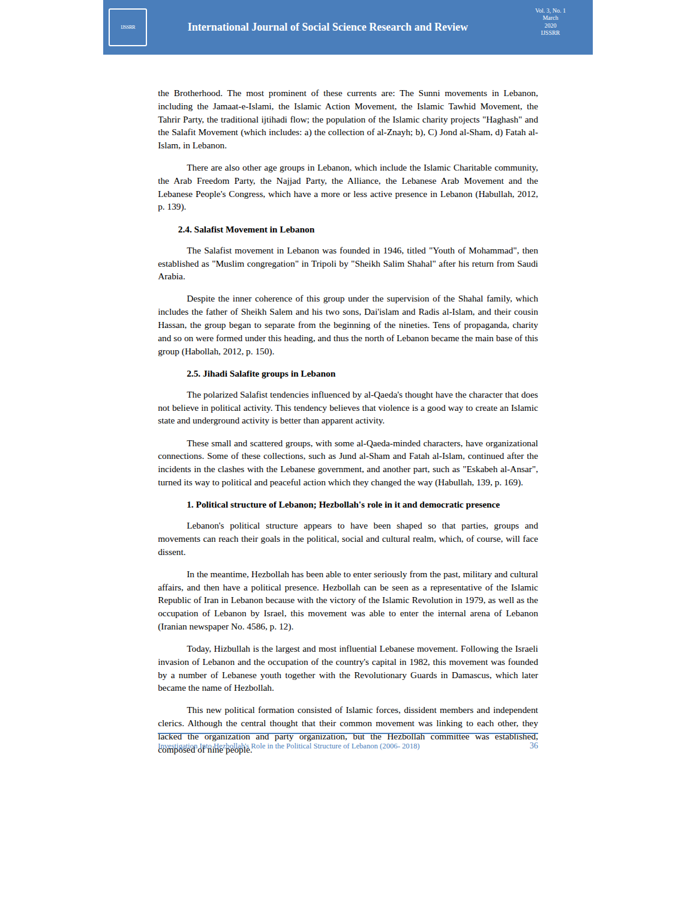IJSSRR
International Journal of Social Science Research and Review
Vol. 3, No. 1
March
2020
IJSSRR
the Brotherhood. The most prominent of these currents are: The Sunni movements in Lebanon, including the Jamaat-e-Islami, the Islamic Action Movement, the Islamic Tawhid Movement, the Tahrir Party, the traditional ijtihadi flow; the population of the Islamic charity projects "Haghash" and the Salafit Movement (which includes: a) the collection of al-Znayh; b), C) Jond al-Sham, d) Fatah al-Islam, in Lebanon.
There are also other age groups in Lebanon, which include the Islamic Charitable community, the Arab Freedom Party, the Najjad Party, the Alliance, the Lebanese Arab Movement and the Lebanese People's Congress, which have a more or less active presence in Lebanon (Habullah, 2012, p. 139).
2.4. Salafist Movement in Lebanon
The Salafist movement in Lebanon was founded in 1946, titled "Youth of Mohammad", then established as "Muslim congregation" in Tripoli by "Sheikh Salim Shahal" after his return from Saudi Arabia.
Despite the inner coherence of this group under the supervision of the Shahal family, which includes the father of Sheikh Salem and his two sons, Dai'islam and Radis al-Islam, and their cousin Hassan, the group began to separate from the beginning of the nineties. Tens of propaganda, charity and so on were formed under this heading, and thus the north of Lebanon became the main base of this group (Habollah, 2012, p. 150).
2.5. Jihadi Salafite groups in Lebanon
The polarized Salafist tendencies influenced by al-Qaeda's thought have the character that does not believe in political activity. This tendency believes that violence is a good way to create an Islamic state and underground activity is better than apparent activity.
These small and scattered groups, with some al-Qaeda-minded characters, have organizational connections. Some of these collections, such as Jund al-Sham and Fatah al-Islam, continued after the incidents in the clashes with the Lebanese government, and another part, such as "Eskabeh al-Ansar", turned its way to political and peaceful action which they changed the way (Habullah, 139, p. 169).
1. Political structure of Lebanon; Hezbollah's role in it and democratic presence
Lebanon's political structure appears to have been shaped so that parties, groups and movements can reach their goals in the political, social and cultural realm, which, of course, will face dissent.
In the meantime, Hezbollah has been able to enter seriously from the past, military and cultural affairs, and then have a political presence. Hezbollah can be seen as a representative of the Islamic Republic of Iran in Lebanon because with the victory of the Islamic Revolution in 1979, as well as the occupation of Lebanon by Israel, this movement was able to enter the internal arena of Lebanon (Iranian newspaper No. 4586, p. 12).
Today, Hizbullah is the largest and most influential Lebanese movement. Following the Israeli invasion of Lebanon and the occupation of the country's capital in 1982, this movement was founded by a number of Lebanese youth together with the Revolutionary Guards in Damascus, which later became the name of Hezbollah.
This new political formation consisted of Islamic forces, dissident members and independent clerics. Although the central thought that their common movement was linking to each other, they lacked the organization and party organization, but the Hezbollah committee was established, composed of nine people.
Investigation Into Hezbollah's Role in the Political Structure of Lebanon (2006- 2018)
36